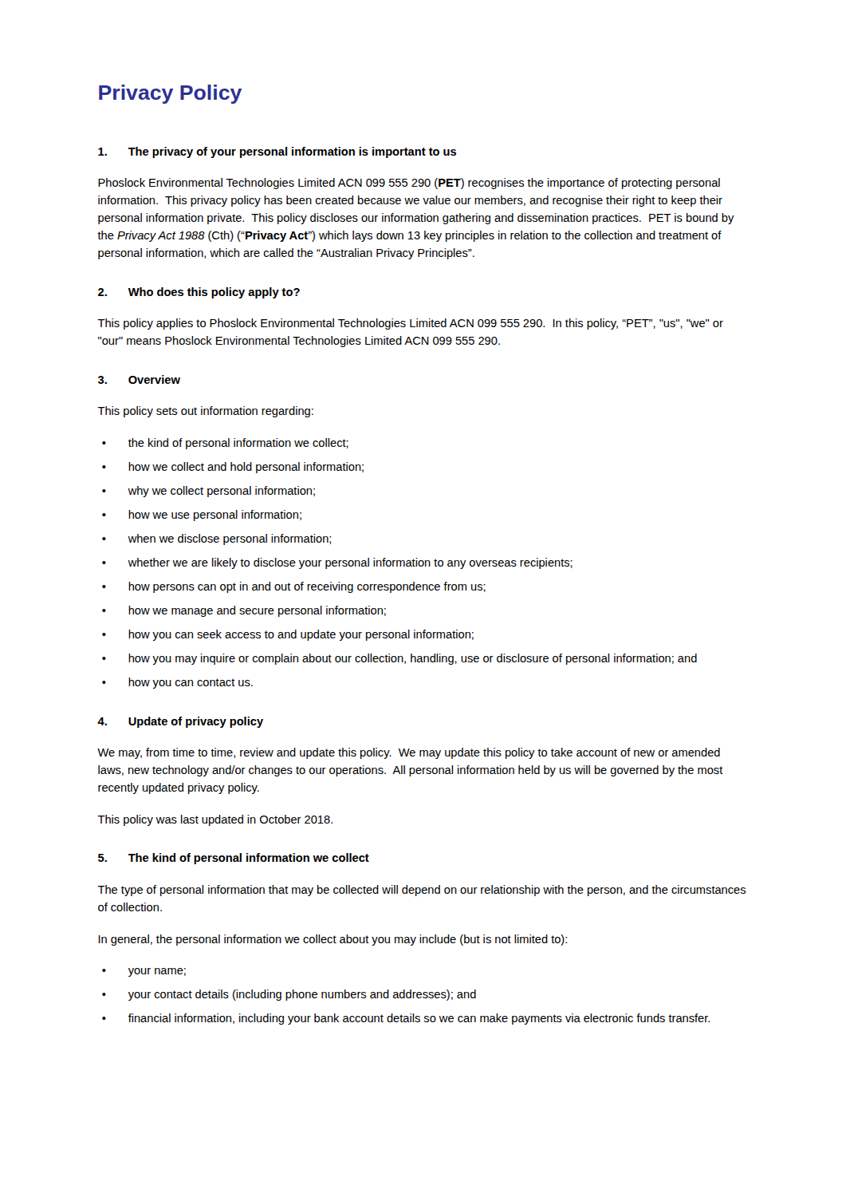Privacy Policy
1. The privacy of your personal information is important to us
Phoslock Environmental Technologies Limited ACN 099 555 290 (PET) recognises the importance of protecting personal information. This privacy policy has been created because we value our members, and recognise their right to keep their personal information private. This policy discloses our information gathering and dissemination practices. PET is bound by the Privacy Act 1988 (Cth) (“Privacy Act”) which lays down 13 key principles in relation to the collection and treatment of personal information, which are called the “Australian Privacy Principles”.
2. Who does this policy apply to?
This policy applies to Phoslock Environmental Technologies Limited ACN 099 555 290. In this policy, “PET”, "us", "we" or "our" means Phoslock Environmental Technologies Limited ACN 099 555 290.
3. Overview
This policy sets out information regarding:
the kind of personal information we collect;
how we collect and hold personal information;
why we collect personal information;
how we use personal information;
when we disclose personal information;
whether we are likely to disclose your personal information to any overseas recipients;
how persons can opt in and out of receiving correspondence from us;
how we manage and secure personal information;
how you can seek access to and update your personal information;
how you may inquire or complain about our collection, handling, use or disclosure of personal information; and
how you can contact us.
4. Update of privacy policy
We may, from time to time, review and update this policy. We may update this policy to take account of new or amended laws, new technology and/or changes to our operations. All personal information held by us will be governed by the most recently updated privacy policy.
This policy was last updated in October 2018.
5. The kind of personal information we collect
The type of personal information that may be collected will depend on our relationship with the person, and the circumstances of collection.
In general, the personal information we collect about you may include (but is not limited to):
your name;
your contact details (including phone numbers and addresses); and
financial information, including your bank account details so we can make payments via electronic funds transfer.